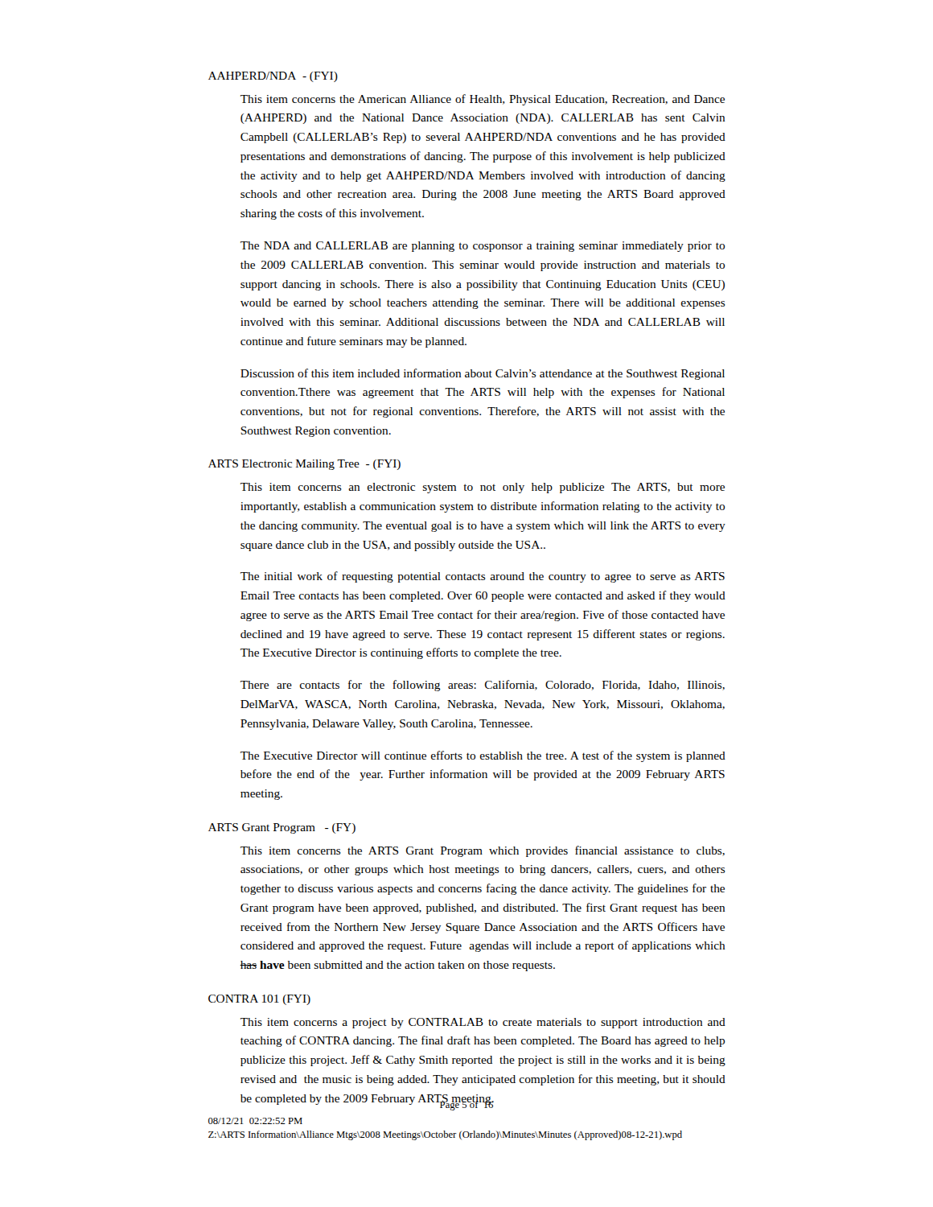AAHPERD/NDA - (FYI)
This item concerns the American Alliance of Health, Physical Education, Recreation, and Dance (AAHPERD) and the National Dance Association (NDA). CALLERLAB has sent Calvin Campbell (CALLERLAB’s Rep) to several AAHPERD/NDA conventions and he has provided presentations and demonstrations of dancing. The purpose of this involvement is help publicized the activity and to help get AAHPERD/NDA Members involved with introduction of dancing schools and other recreation area. During the 2008 June meeting the ARTS Board approved sharing the costs of this involvement.
The NDA and CALLERLAB are planning to cosponsor a training seminar immediately prior to the 2009 CALLERLAB convention. This seminar would provide instruction and materials to support dancing in schools. There is also a possibility that Continuing Education Units (CEU) would be earned by school teachers attending the seminar. There will be additional expenses involved with this seminar. Additional discussions between the NDA and CALLERLAB will continue and future seminars may be planned.
Discussion of this item included information about Calvin’s attendance at the Southwest Regional convention.Tthere was agreement that The ARTS will help with the expenses for National conventions, but not for regional conventions. Therefore, the ARTS will not assist with the Southwest Region convention.
ARTS Electronic Mailing Tree - (FYI)
This item concerns an electronic system to not only help publicize The ARTS, but more importantly, establish a communication system to distribute information relating to the activity to the dancing community. The eventual goal is to have a system which will link the ARTS to every square dance club in the USA, and possibly outside the USA..
The initial work of requesting potential contacts around the country to agree to serve as ARTS Email Tree contacts has been completed. Over 60 people were contacted and asked if they would agree to serve as the ARTS Email Tree contact for their area/region. Five of those contacted have declined and 19 have agreed to serve. These 19 contact represent 15 different states or regions. The Executive Director is continuing efforts to complete the tree.
There are contacts for the following areas: California, Colorado, Florida, Idaho, Illinois, DelMarVA, WASCA, North Carolina, Nebraska, Nevada, New York, Missouri, Oklahoma, Pennsylvania, Delaware Valley, South Carolina, Tennessee.
The Executive Director will continue efforts to establish the tree. A test of the system is planned before the end of the year. Further information will be provided at the 2009 February ARTS meeting.
ARTS Grant Program - (FY)
This item concerns the ARTS Grant Program which provides financial assistance to clubs, associations, or other groups which host meetings to bring dancers, callers, cuers, and others together to discuss various aspects and concerns facing the dance activity. The guidelines for the Grant program have been approved, published, and distributed. The first Grant request has been received from the Northern New Jersey Square Dance Association and the ARTS Officers have considered and approved the request. Future agendas will include a report of applications which has have been submitted and the action taken on those requests.
CONTRA 101 (FYI)
This item concerns a project by CONTRALAB to create materials to support introduction and teaching of CONTRA dancing. The final draft has been completed. The Board has agreed to help publicize this project. Jeff & Cathy Smith reported the project is still in the works and it is being revised and the music is being added. They anticipated completion for this meeting, but it should be completed by the 2009 February ARTS meeting.
Page 5 of 16
08/12/21 02:22:52 PM
Z:\ARTS Information\Alliance Mtgs\2008 Meetings\October (Orlando)\Minutes\Minutes (Approved)08-12-21).wpd